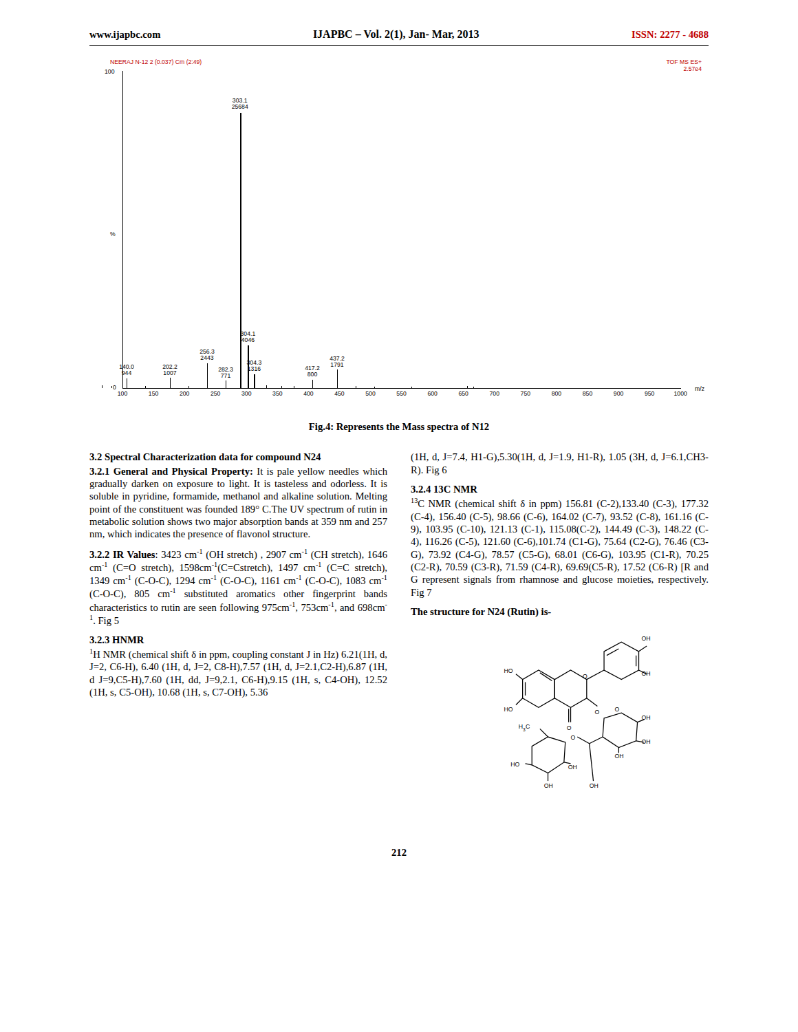www.ijapbc.com IJAPBC – Vol. 2(1), Jan- Mar, 2013 ISSN: 2277 - 4688
NEERAJ N-12 2 (0.037) Cm (2:49)
TOF MS ES+
2.57e4
100
%
0
m/z
140.0
944
202.2
1007
256.3
2443
282.3
771
303.1
25684
304.1
4046
304.3
1316
417.2
800
437.2
1791
100 150 200 250 300 350 400 450 500 550 600 650 700 750 800 850 900 950 1000
Fig.4: Represents the Mass spectra of N12
3.2 Spectral Characterization data for compound N24
3.2.1 General and Physical Property: It is pale yellow needles which gradually darken on exposure to light. It is tasteless and odorless. It is soluble in pyridine, formamide, methanol and alkaline solution. Melting point of the constituent was founded 189° C.The UV spectrum of rutin in metabolic solution shows two major absorption bands at 359 nm and 257 nm, which indicates the presence of flavonol structure.
3.2.2 IR Values: 3423 cm-1 (OH stretch) , 2907 cm-1 (CH stretch), 1646 cm-1 (C=O stretch), 1598cm-1(C=Cstretch), 1497 cm-1 (C=C stretch), 1349 cm-1 (C-O-C), 1294 cm-1 (C-O-C), 1161 cm-1 (C-O-C), 1083 cm-1 (C-O-C), 805 cm-1 substituted aromatics other fingerprint bands characteristics to rutin are seen following 975cm-1, 753cm-1, and 698cm-1. Fig 5
3.2.3 HNMR
1H NMR (chemical shift δ in ppm, coupling constant J in Hz) 6.21(1H, d, J=2, C6-H), 6.40 (1H, d, J=2, C8-H),7.57 (1H, d, J=2.1,C2-H),6.87 (1H, d J=9,C5-H),7.60 (1H, dd, J=9,2.1, C6-H),9.15 (1H, s, C4-OH), 12.52 (1H, s, C5-OH), 10.68 (1H, s, C7-OH), 5.36
(1H, d, J=7.4, H1-G),5.30(1H, d, J=1.9, H1-R), 1.05 (3H, d, J=6.1,CH3-R). Fig 6
3.2.4 13C NMR
13C NMR (chemical shift δ in ppm) 156.81 (C-2),133.40 (C-3), 177.32 (C-4), 156.40 (C-5), 98.66 (C-6), 164.02 (C-7), 93.52 (C-8), 161.16 (C-9), 103.95 (C-10), 121.13 (C-1), 115.08(C-2), 144.49 (C-3), 148.22 (C-4), 116.26 (C-5), 121.60 (C-6),101.74 (C1-G), 75.64 (C2-G), 76.46 (C3-G), 73.92 (C4-G), 78.57 (C5-G), 68.01 (C6-G), 103.95 (C1-R), 70.25 (C2-R), 70.59 (C3-R), 71.59 (C4-R), 69.69(C5-R), 17.52 (C6-R) [R and G represent signals from rhamnose and glucose moieties, respectively. Fig 7
The structure for N24 (Rutin) is-
OH OH O O HO HO O O OH OH OH O H3C HO OH OH OH
212